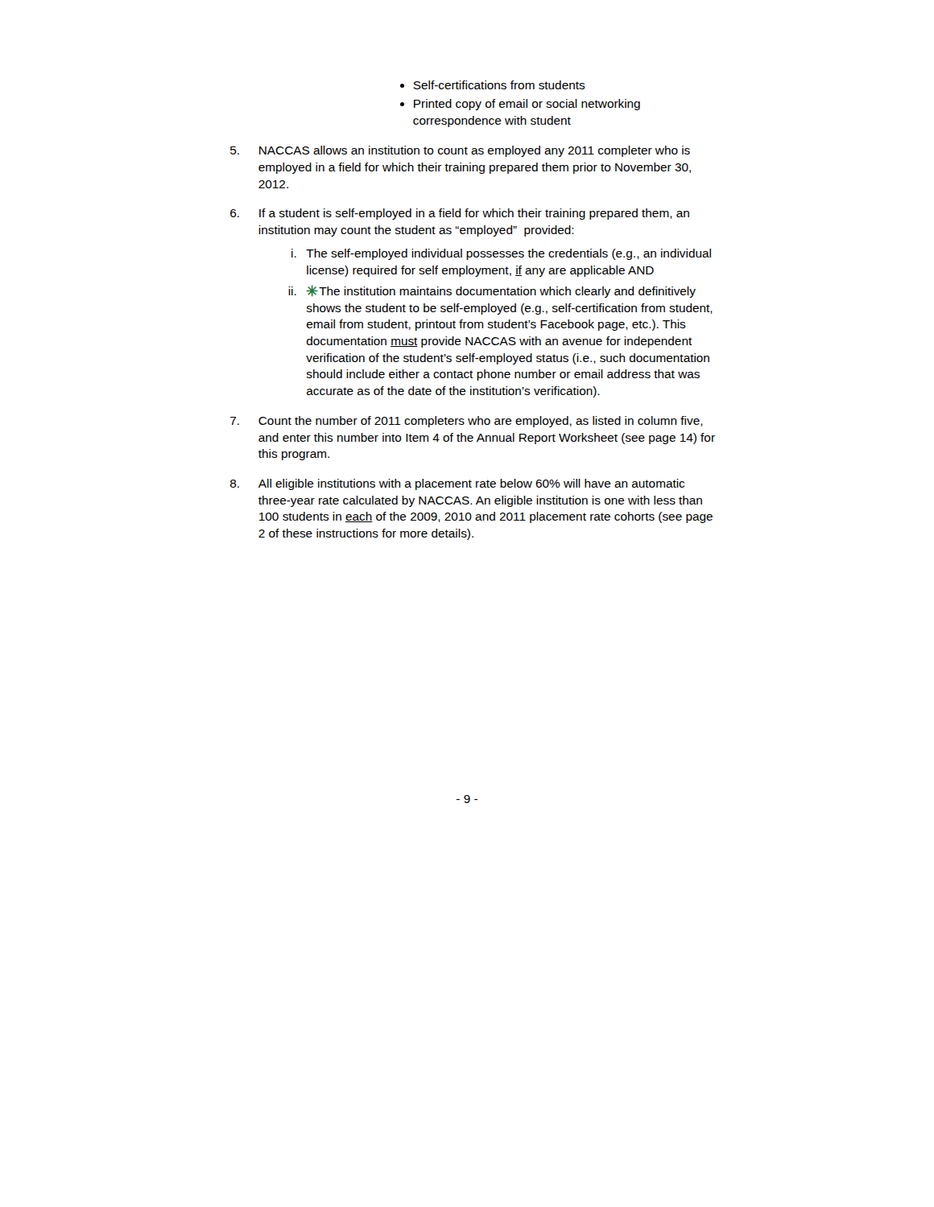Self-certifications from students
Printed copy of email or social networking correspondence with student
NACCAS allows an institution to count as employed any 2011 completer who is employed in a field for which their training prepared them prior to November 30, 2012.
If a student is self-employed in a field for which their training prepared them, an institution may count the student as “employed” provided:
The self-employed individual possesses the credentials (e.g., an individual license) required for self employment, if any are applicable AND
✳The institution maintains documentation which clearly and definitively shows the student to be self-employed (e.g., self-certification from student, email from student, printout from student’s Facebook page, etc.). This documentation must provide NACCAS with an avenue for independent verification of the student’s self-employed status (i.e., such documentation should include either a contact phone number or email address that was accurate as of the date of the institution’s verification).
Count the number of 2011 completers who are employed, as listed in column five, and enter this number into Item 4 of the Annual Report Worksheet (see page 14) for this program.
All eligible institutions with a placement rate below 60% will have an automatic three-year rate calculated by NACCAS. An eligible institution is one with less than 100 students in each of the 2009, 2010 and 2011 placement rate cohorts (see page 2 of these instructions for more details).
- 9 -